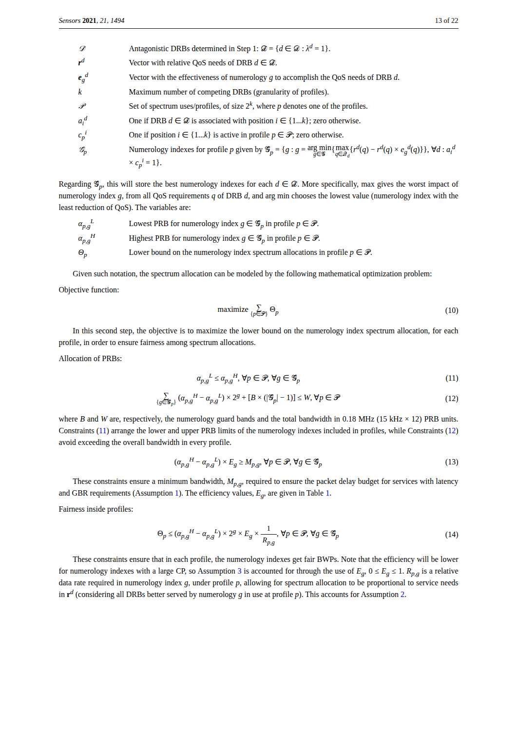Sensors 2021, 21, 1494 13 of 22
𝒟̄
Antagonistic DRBs determined in Step 1: 𝒟̄ = {d ∈ 𝒟 : λd = 1}.
rd
Vector with relative QoS needs of DRB d ∈ 𝒟̄.
egd
Vector with the effectiveness of numerology g to accomplish the QoS needs of DRB d.
k
Maximum number of competing DRBs (granularity of profiles).
𝒫
Set of spectrum uses/profiles, of size 2k, where p denotes one of the profiles.
aid
One if DRB d ∈ 𝒟̄ is associated with position i ∈ {1...k}; zero otherwise.
cpi
One if position i ∈ {1...k} is active in profile p ∈ 𝒫; zero otherwise.
𝒢̄p
Numerology indexes for profile p given by 𝒢̄p = {g : g = arg min g∈𝒢{max q∈𝒬d{rd(q) − rd(q) × egd(q)}}, ∀d : aid × cpi = 1}.
Regarding 𝒢̄p, this will store the best numerology indexes for each d ∈ 𝒟̄. More specifically, max gives the worst impact of numerology index g, from all QoS requirements q of DRB d, and arg min chooses the lowest value (numerology index with the least reduction of QoS). The variables are:
αp,gL
Lowest PRB for numerology index g ∈ 𝒢̄p in profile p ∈ 𝒫.
αp,gH
Highest PRB for numerology index g ∈ 𝒢̄p in profile p ∈ 𝒫.
Θp
Lower bound on the numerology index spectrum allocations in profile p ∈ 𝒫.
Given such notation, the spectrum allocation can be modeled by the following mathematical optimization problem:
Objective function:
maximize ∑{p∈𝒫} Θp
(10)
In this second step, the objective is to maximize the lower bound on the numerology index spectrum allocation, for each profile, in order to ensure fairness among spectrum allocations.
Allocation of PRBs:
αp,gL ≤ αp,gH, ∀p ∈ 𝒫, ∀g ∈ 𝒢̄p
(11)
∑{g∈𝒢̄p} (αp,gH − αp,gL) × 2g + [B × (|𝒢̄p| − 1)] ≤ W, ∀p ∈ 𝒫
(12)
where B and W are, respectively, the numerology guard bands and the total bandwidth in 0.18 MHz (15 kHz × 12) PRB units. Constraints (11) arrange the lower and upper PRB limits of the numerology indexes included in profiles, while Constraints (12) avoid exceeding the overall bandwidth in every profile.
(αp,gH − αp,gL) × Eg ≥ Mp,g, ∀p ∈ 𝒫, ∀g ∈ 𝒢̄p
(13)
These constraints ensure a minimum bandwidth, Mp,g, required to ensure the packet delay budget for services with latency and GBR requirements (Assumption 1). The efficiency values, Eg, are given in Table 1.
Fairness inside profiles:
Θp ≤ (αp,gH − αp,gL) × 2g × Eg × 1 Rp,g, ∀p ∈ 𝒫, ∀g ∈ 𝒢̄p
(14)
These constraints ensure that in each profile, the numerology indexes get fair BWPs. Note that the efficiency will be lower for numerology indexes with a large CP, so Assumption 3 is accounted for through the use of Eg, 0 ≤ Eg ≤ 1. Rp,g is a relative data rate required in numerology index g, under profile p, allowing for spectrum allocation to be proportional to service needs in rd (considering all DRBs better served by numerology g in use at profile p). This accounts for Assumption 2.